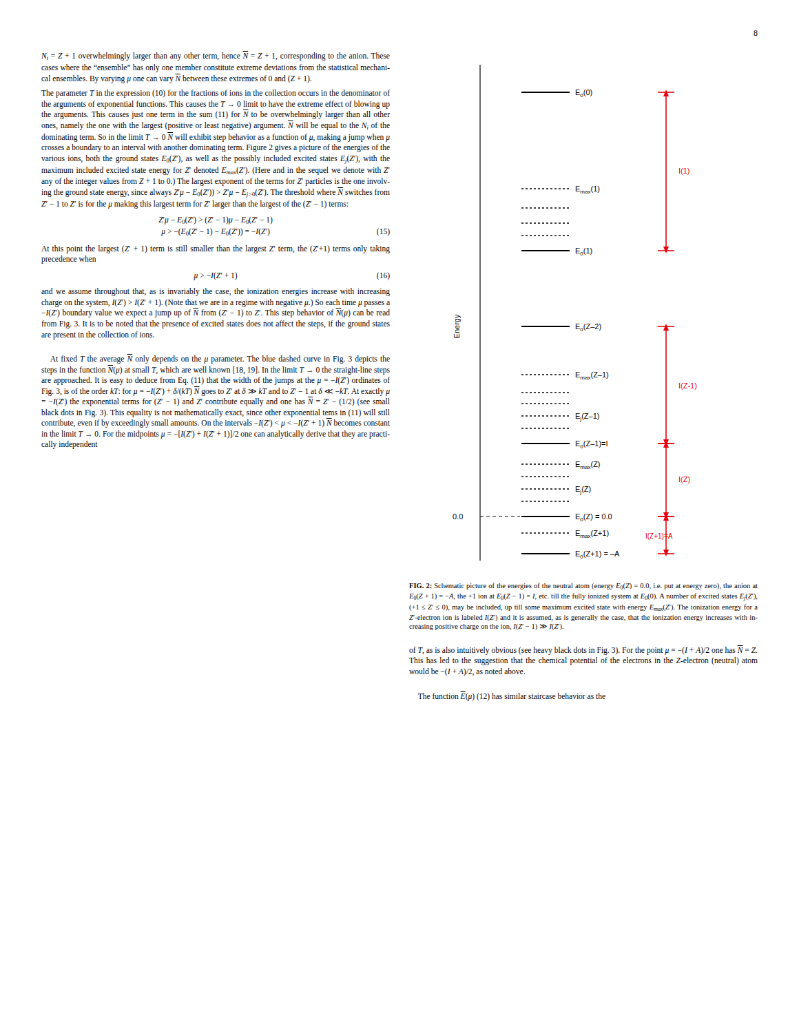8
Ni = Z + 1 overwhelmingly larger than any other term, hence N = Z + 1, corresponding to the anion. These cases where the “ensemble” has only one member constitute extreme deviations from the statistical mechanical ensembles. By varying μ one can vary N between these extremes of 0 and (Z + 1).
The parameter T in the expression (10) for the fractions of ions in the collection occurs in the denominator of the arguments of exponential functions. This causes the T → 0 limit to have the extreme effect of blowing up the arguments. This causes just one term in the sum (11) for N to be overwhelmingly larger than all other ones, namely the one with the largest (positive or least negative) argument. N will be equal to the Ni of the dominating term. So in the limit T → 0 N will exhibit step behavior as a function of μ, making a jump when μ crosses a boundary to an interval with another dominating term. Figure 2 gives a picture of the energies of the various ions, both the ground states E0(Z′), as well as the possibly included excited states Ej(Z′), with the maximum included excited state energy for Z′ denoted Emax(Z′). (Here and in the sequel we denote with Z′ any of the integer values from Z + 1 to 0.) The largest exponent of the terms for Z′ particles is the one involving the ground state energy, since always Z′μ − E0(Z′)) > Z′μ − Ej>0(Z′). The threshold where N switches from Z′ − 1 to Z′ is for the μ making this largest term for Z′ larger than the largest of the (Z′ − 1) terms:
Z′μ − E0(Z′) > (Z′ − 1)μ − E0(Z′ − 1) μ > −(E0(Z′ − 1) − E0(Z′)) = −I(Z′)(15)
At this point the largest (Z′ + 1) term is still smaller than the largest Z′ term, the (Z′+1) terms only taking precedence when
μ > −I(Z′ + 1)(16)
and we assume throughout that, as is invariably the case, the ionization energies increase with increasing charge on the system, I(Z′) > I(Z′ + 1). (Note that we are in a regime with negative μ.) So each time μ passes a −I(Z′) boundary value we expect a jump up of N from (Z′ − 1) to Z′. This step behavior of N(μ) can be read from Fig. 3. It is to be noted that the presence of excited states does not affect the steps, if the ground states are present in the collection of ions.
At fixed T the average N only depends on the μ parameter. The blue dashed curve in Fig. 3 depicts the steps in the function N(μ) at small T, which are well known [18, 19]. In the limit T → 0 the straight-line steps are approached. It is easy to deduce from Eq. (11) that the width of the jumps at the μ = −I(Z′) ordinates of Fig. 3, is of the order kT: for μ = −I(Z′) + δ/(kT) N goes to Z′ at δ ≫ kT and to Z′ − 1 at δ ≪ −kT. At exactly μ = −I(Z′) the exponential terms for (Z′ − 1) and Z′ contribute equally and one has N = Z′ − (1/2) (see small black dots in Fig. 3). This equality is not mathematically exact, since other exponential tems in (11) will still contribute, even if by exceedingly small amounts. On the intervals −I(Z′) < μ < −I(Z′ + 1) N becomes constant in the limit T → 0. For the midpoints μ = −[I(Z′) + I(Z′ + 1)]/2 one can analytically derive that they are practically independent
Energy E0(0) Emax(1) E0(1) I(1) E0(Z–2) Emax(Z–1) Ej(Z–1) E0(Z–1)=I I(Z-1) Emax(Z) Ej(Z) E0(Z) = 0.0 0.0 Emax(Z+1) E0(Z+1) = –A I(Z) I(Z+1)=A
FIG. 2: Schematic picture of the energies of the neutral atom (energy E0(Z) = 0.0, i.e. put at energy zero), the anion at E0(Z + 1) = −A, the +1 ion at E0(Z − 1) = I, etc. till the fully ionized system at E0(0). A number of excited states Ej(Z′), (+1 ≤ Z′ ≤ 0), may be included, up till some maximum excited state with energy Emax(Z′). The ionization energy for a Z′-electron ion is labeled I(Z′) and it is assumed, as is generally the case, that the ionization energy increases with increasing positive charge on the ion, I(Z′ − 1) ≫ I(Z′).
of T, as is also intuitively obvious (see heavy black dots in Fig. 3). For the point μ = −(I + A)/2 one has N = Z. This has led to the suggestion that the chemical potential of the electrons in the Z-electron (neutral) atom would be −(I + A)/2, as noted above.
The function E(μ) (12) has similar staircase behavior as the